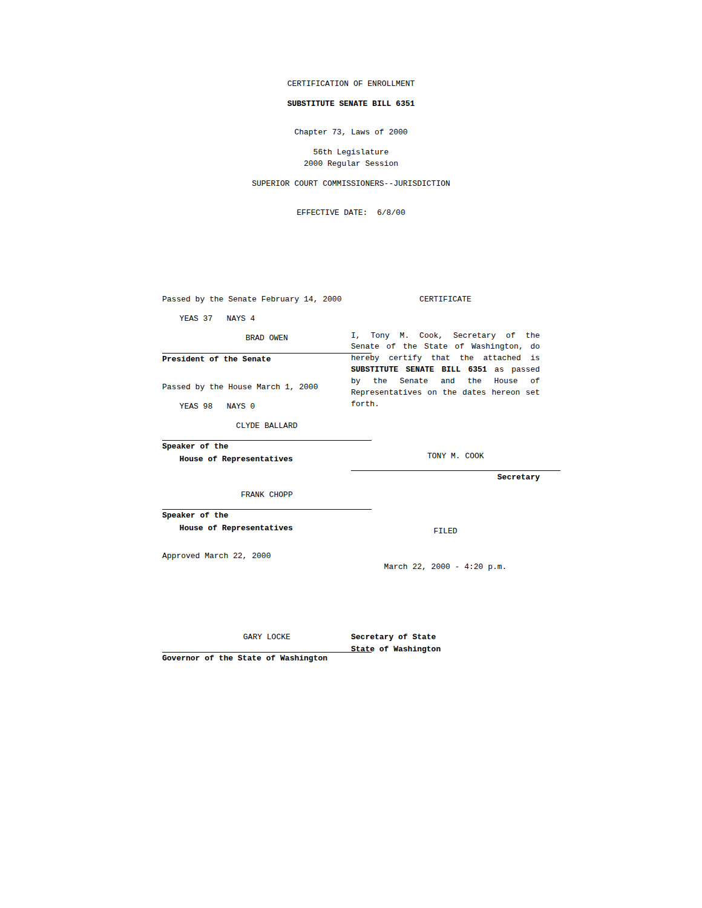CERTIFICATION OF ENROLLMENT
SUBSTITUTE SENATE BILL 6351
Chapter 73, Laws of 2000
56th Legislature
2000 Regular Session
SUPERIOR COURT COMMISSIONERS--JURISDICTION
EFFECTIVE DATE: 6/8/00
| Passed by the Senate February 14, 2000 YEAS 37 NAYS 4 BRAD OWEN President of the Senate Passed by the House March 1, 2000 YEAS 98 NAYS 0 CLYDE BALLARD Speaker of the House of Representatives FRANK CHOPP Speaker of the House of Representatives Approved March 22, 2000 | CERTIFICATE I, Tony M. Cook, Secretary of the Senate of the State of Washington, do hereby certify that the attached is SUBSTITUTE SENATE BILL 6351 as passed by the Senate and the House of Representatives on the dates hereon set forth. TONY M. COOK Secretary FILED March 22, 2000 - 4:20 p.m. |
| GARY LOCKE Governor of the State of Washington | Secretary of State State of Washington |